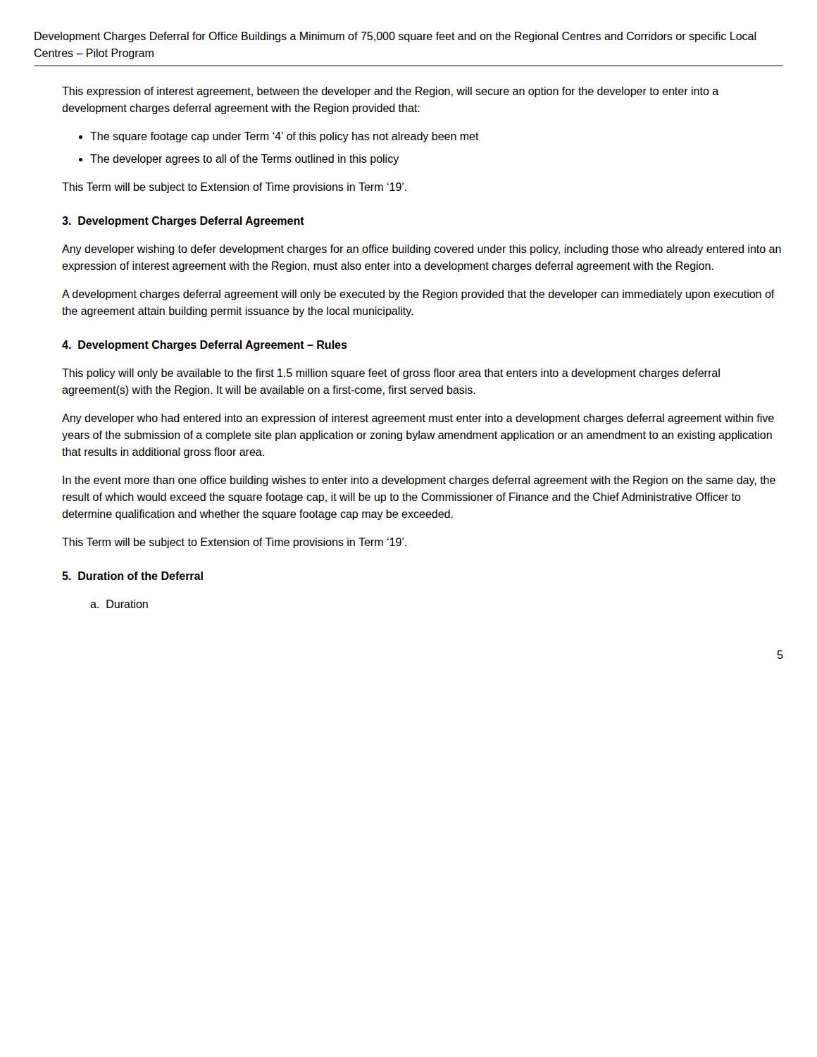Development Charges Deferral for Office Buildings a Minimum of 75,000 square feet and on the Regional Centres and Corridors or specific Local Centres – Pilot Program
This expression of interest agreement, between the developer and the Region, will secure an option for the developer to enter into a development charges deferral agreement with the Region provided that:
The square footage cap under Term ‘4’ of this policy has not already been met
The developer agrees to all of the Terms outlined in this policy
This Term will be subject to Extension of Time provisions in Term ‘19’.
3. Development Charges Deferral Agreement
Any developer wishing to defer development charges for an office building covered under this policy, including those who already entered into an expression of interest agreement with the Region, must also enter into a development charges deferral agreement with the Region.
A development charges deferral agreement will only be executed by the Region provided that the developer can immediately upon execution of the agreement attain building permit issuance by the local municipality.
4. Development Charges Deferral Agreement – Rules
This policy will only be available to the first 1.5 million square feet of gross floor area that enters into a development charges deferral agreement(s) with the Region. It will be available on a first-come, first served basis.
Any developer who had entered into an expression of interest agreement must enter into a development charges deferral agreement within five years of the submission of a complete site plan application or zoning bylaw amendment application or an amendment to an existing application that results in additional gross floor area.
In the event more than one office building wishes to enter into a development charges deferral agreement with the Region on the same day, the result of which would exceed the square footage cap, it will be up to the Commissioner of Finance and the Chief Administrative Officer to determine qualification and whether the square footage cap may be exceeded.
This Term will be subject to Extension of Time provisions in Term ‘19’.
5. Duration of the Deferral
a. Duration
5